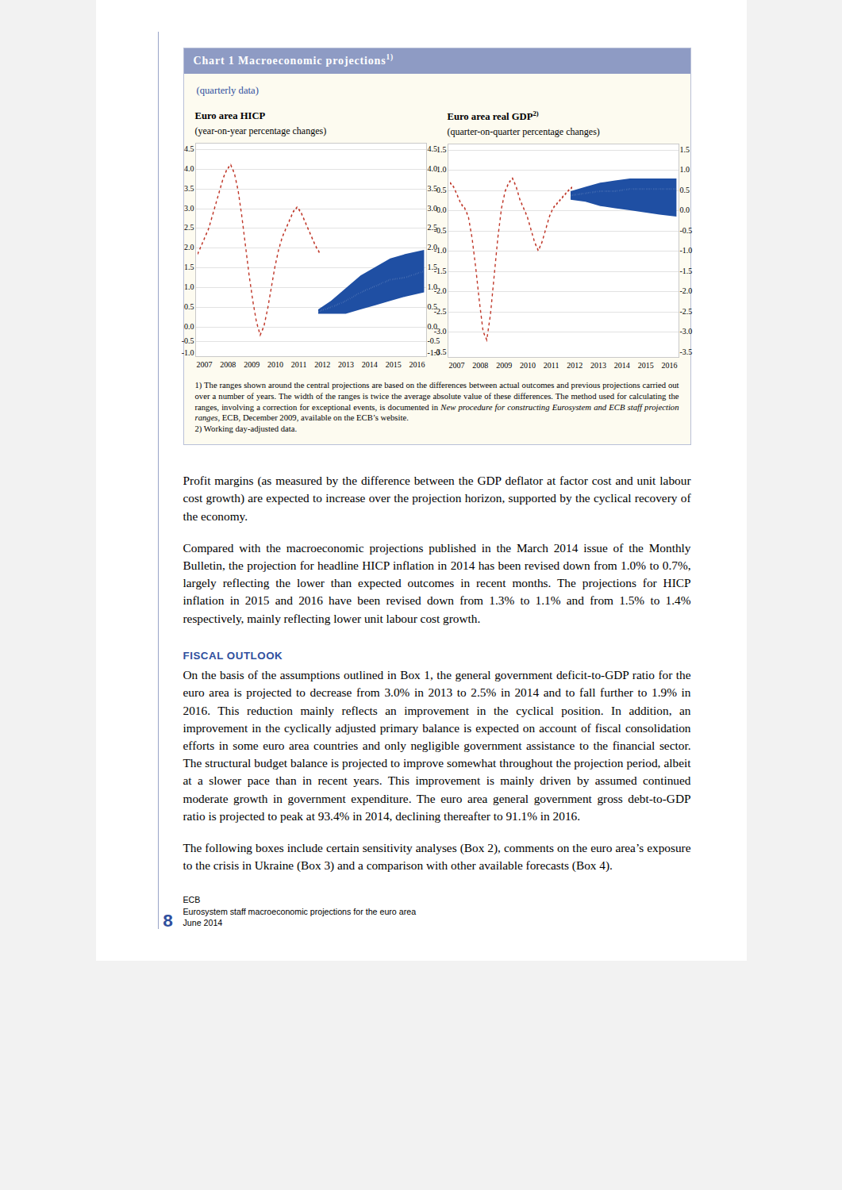Chart 1 Macroeconomic projections1)
(quarterly data)
Euro area HICP
(year-on-year percentage changes)
4.5 4.0 3.5 3.0 2.5 2.0 1.5 1.0 0.5 0.0 -0.5 -1.0
4.5 4.0 3.5 3.0 2.5 2.0 1.5 1.0 0.5 0.0 -0.5 -1.0
2007200820092010201120122013201420152016
Euro area real GDP2)
(quarter-on-quarter percentage changes)
1.5 1.0 0.5 0.0 -0.5 -1.0 -1.5 -2.0 -2.5 -3.0 -3.5
1.5 1.0 0.5 0.0 -0.5 -1.0 -1.5 -2.0 -2.5 -3.0 -3.5
2007200820092010201120122013201420152016
1) The ranges shown around the central projections are based on the differences between actual outcomes and previous projections carried out over a number of years. The width of the ranges is twice the average absolute value of these differences. The method used for calculating the ranges, involving a correction for exceptional events, is documented in New procedure for constructing Eurosystem and ECB staff projection ranges, ECB, December 2009, available on the ECB’s website.
2) Working day-adjusted data.
Profit margins (as measured by the difference between the GDP deflator at factor cost and unit labour cost growth) are expected to increase over the projection horizon, supported by the cyclical recovery of the economy.
Compared with the macroeconomic projections published in the March 2014 issue of the Monthly Bulletin, the projection for headline HICP inflation in 2014 has been revised down from 1.0% to 0.7%, largely reflecting the lower than expected outcomes in recent months. The projections for HICP inflation in 2015 and 2016 have been revised down from 1.3% to 1.1% and from 1.5% to 1.4% respectively, mainly reflecting lower unit labour cost growth.
FISCAL OUTLOOK
On the basis of the assumptions outlined in Box 1, the general government deficit-to-GDP ratio for the euro area is projected to decrease from 3.0% in 2013 to 2.5% in 2014 and to fall further to 1.9% in 2016. This reduction mainly reflects an improvement in the cyclical position. In addition, an improvement in the cyclically adjusted primary balance is expected on account of fiscal consolidation efforts in some euro area countries and only negligible government assistance to the financial sector. The structural budget balance is projected to improve somewhat throughout the projection period, albeit at a slower pace than in recent years. This improvement is mainly driven by assumed continued moderate growth in government expenditure. The euro area general government gross debt-to-GDP ratio is projected to peak at 93.4% in 2014, declining thereafter to 91.1% in 2016.
The following boxes include certain sensitivity analyses (Box 2), comments on the euro area’s exposure to the crisis in Ukraine (Box 3) and a comparison with other available forecasts (Box 4).
8
ECB
Eurosystem staff macroeconomic projections for the euro area
June 2014